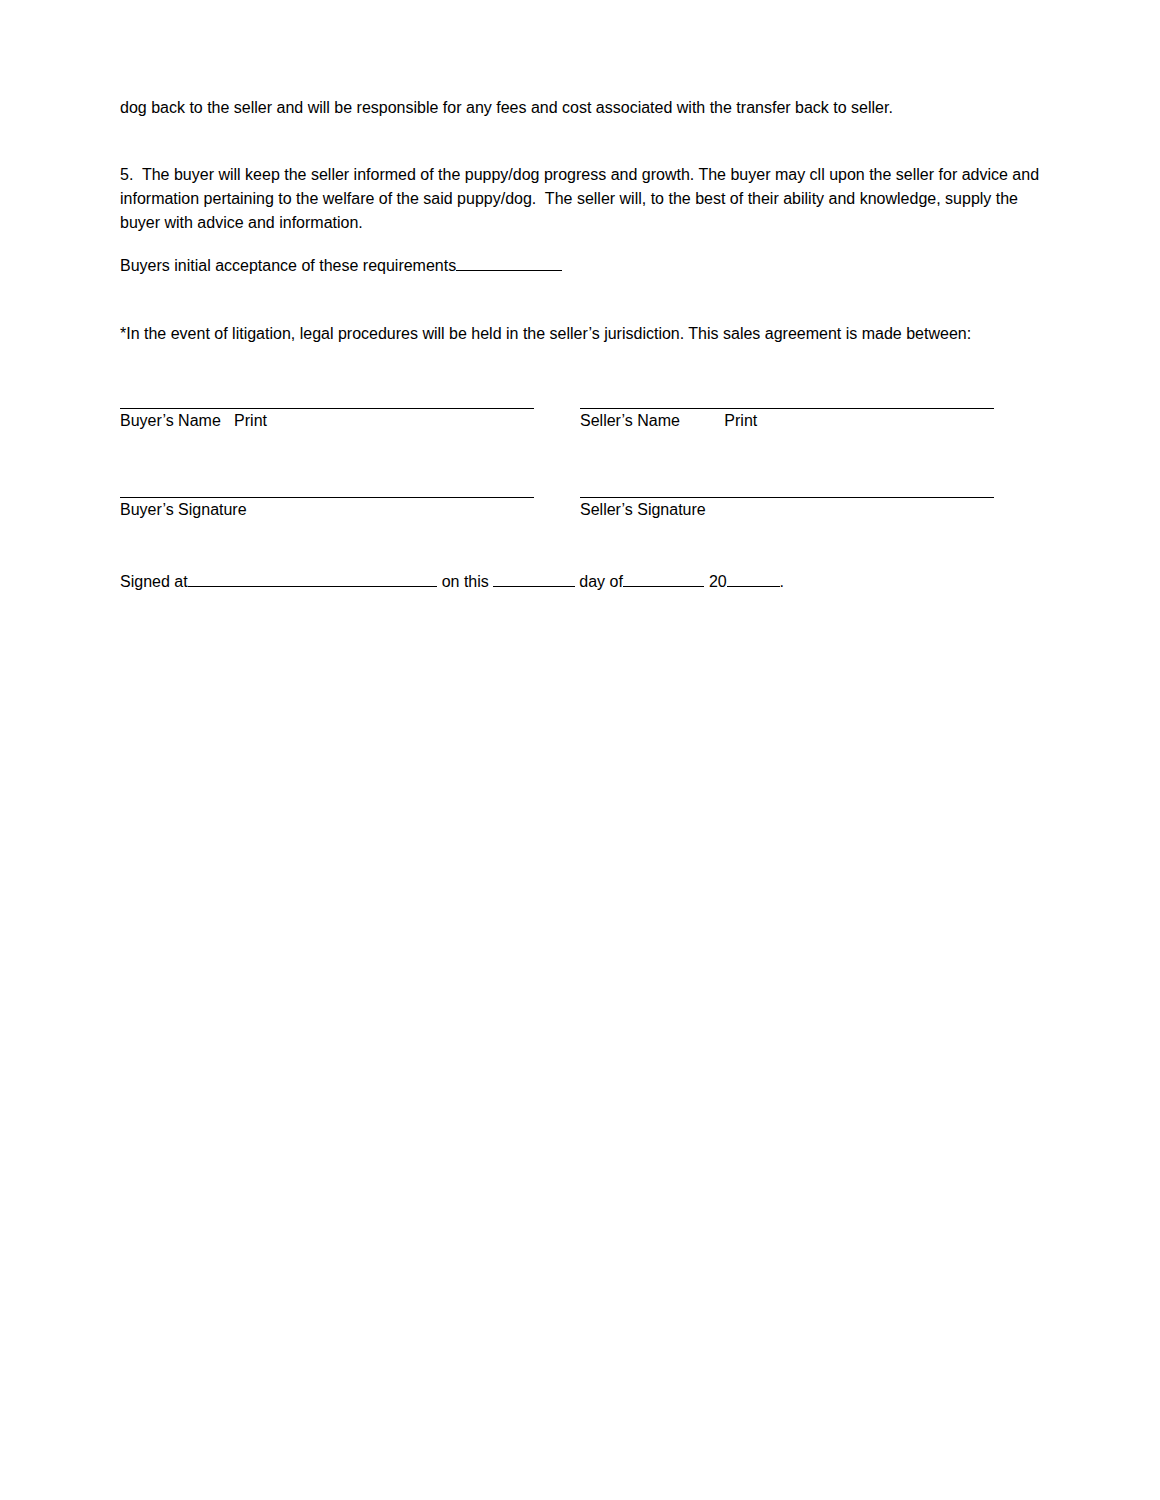dog back to the seller and will be responsible for any fees and cost associated with the transfer back to seller.
5. The buyer will keep the seller informed of the puppy/dog progress and growth. The buyer may cll upon the seller for advice and information pertaining to the welfare of the said puppy/dog. The seller will, to the best of their ability and knowledge, supply the buyer with advice and information.
Buyers initial acceptance of these requirements
*In the event of litigation, legal procedures will be held in the seller’s jurisdiction. This sales agreement is made between:
| Buyer’s Name Print | Seller’s Name Print |
| Buyer’s Signature | Seller’s Signature |
Signed at on this day of 20 .